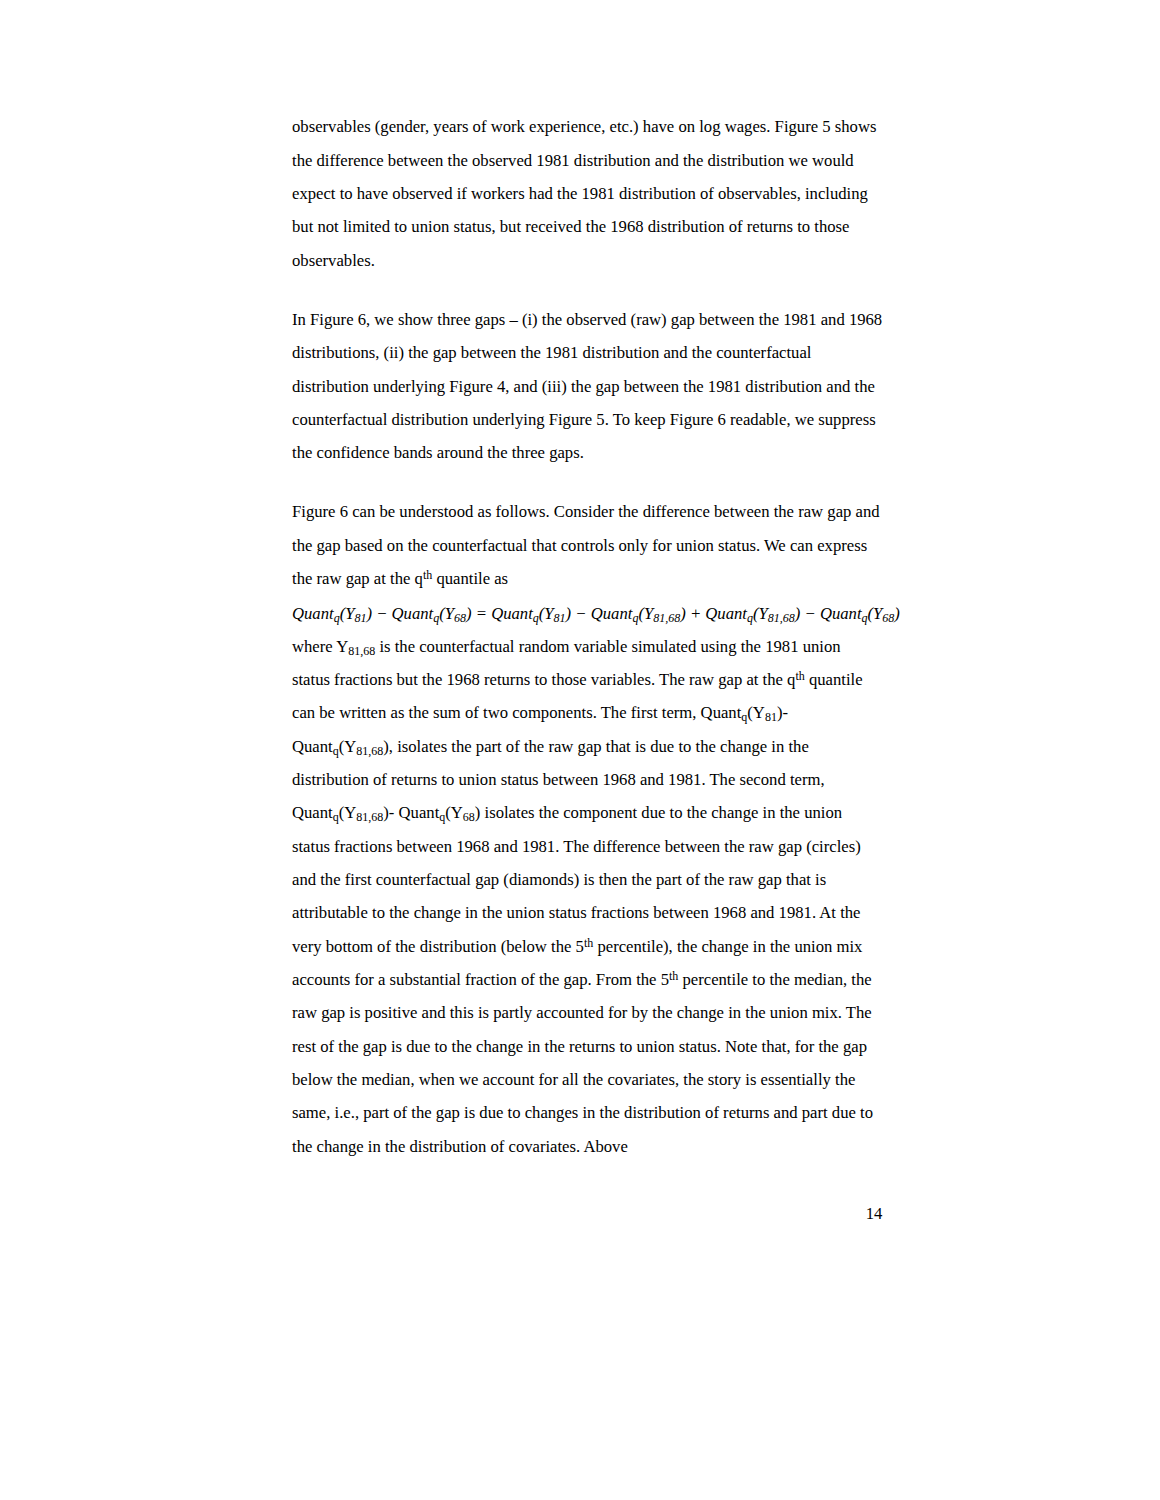observables (gender, years of work experience, etc.) have on log wages. Figure 5 shows the difference between the observed 1981 distribution and the distribution we would expect to have observed if workers had the 1981 distribution of observables, including but not limited to union status, but received the 1968 distribution of returns to those observables.
In Figure 6, we show three gaps – (i) the observed (raw) gap between the 1981 and 1968 distributions, (ii) the gap between the 1981 distribution and the counterfactual distribution underlying Figure 4, and (iii) the gap between the 1981 distribution and the counterfactual distribution underlying Figure 5. To keep Figure 6 readable, we suppress the confidence bands around the three gaps.
Figure 6 can be understood as follows. Consider the difference between the raw gap and the gap based on the counterfactual that controls only for union status. We can express the raw gap at the qth quantile as
Quantq(Y81) − Quantq(Y68) = Quantq(Y81) − Quantq(Y81,68) + Quantq(Y81,68) − Quantq(Y68)
where Y81,68 is the counterfactual random variable simulated using the 1981 union status fractions but the 1968 returns to those variables. The raw gap at the qth quantile can be written as the sum of two components. The first term, Quantq(Y81)- Quantq(Y81,68), isolates the part of the raw gap that is due to the change in the distribution of returns to union status between 1968 and 1981. The second term, Quantq(Y81,68)- Quantq(Y68) isolates the component due to the change in the union status fractions between 1968 and 1981. The difference between the raw gap (circles) and the first counterfactual gap (diamonds) is then the part of the raw gap that is attributable to the change in the union status fractions between 1968 and 1981. At the very bottom of the distribution (below the 5th percentile), the change in the union mix accounts for a substantial fraction of the gap. From the 5th percentile to the median, the raw gap is positive and this is partly accounted for by the change in the union mix. The rest of the gap is due to the change in the returns to union status. Note that, for the gap below the median, when we account for all the covariates, the story is essentially the same, i.e., part of the gap is due to changes in the distribution of returns and part due to the change in the distribution of covariates. Above
14